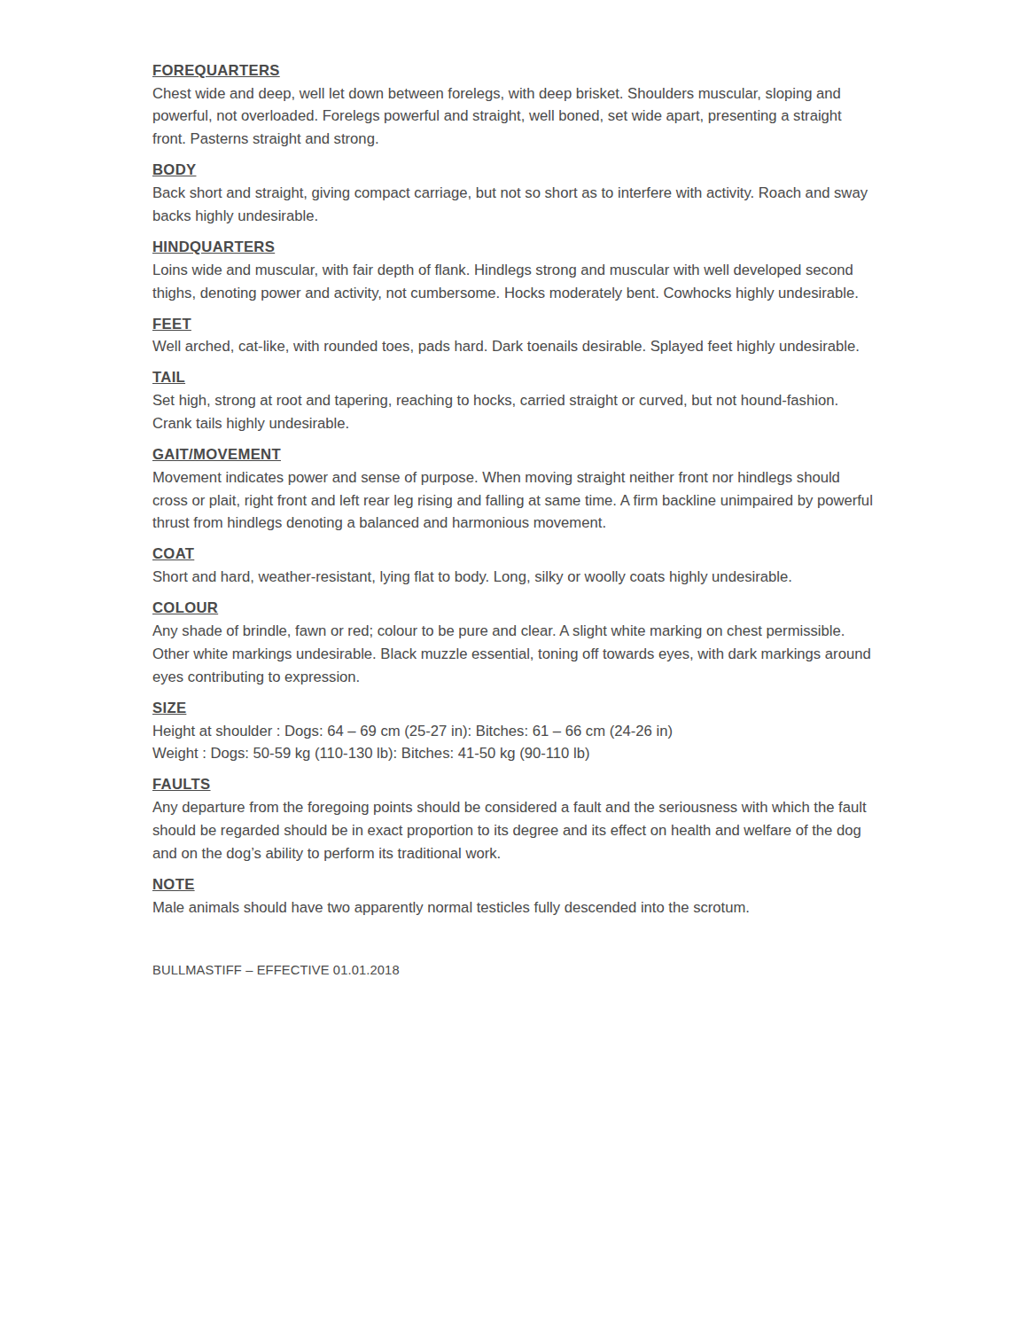FOREQUARTERS
Chest wide and deep, well let down between forelegs, with deep brisket. Shoulders muscular, sloping and powerful, not overloaded. Forelegs powerful and straight, well boned, set wide apart, presenting a straight front. Pasterns straight and strong.
BODY
Back short and straight, giving compact carriage, but not so short as to interfere with activity. Roach and sway backs highly undesirable.
HINDQUARTERS
Loins wide and muscular, with fair depth of flank. Hindlegs strong and muscular with well developed second thighs, denoting power and activity, not cumbersome. Hocks moderately bent. Cowhocks highly undesirable.
FEET
Well arched, cat-like, with rounded toes, pads hard. Dark toenails desirable. Splayed feet highly undesirable.
TAIL
Set high, strong at root and tapering, reaching to hocks, carried straight or curved, but not hound-fashion. Crank tails highly undesirable.
GAIT/MOVEMENT
Movement indicates power and sense of purpose. When moving straight neither front nor hindlegs should cross or plait, right front and left rear leg rising and falling at same time. A firm backline unimpaired by powerful thrust from hindlegs denoting a balanced and harmonious movement.
COAT
Short and hard, weather-resistant, lying flat to body. Long, silky or woolly coats highly undesirable.
COLOUR
Any shade of brindle, fawn or red; colour to be pure and clear. A slight white marking on chest permissible. Other white markings undesirable. Black muzzle essential, toning off towards eyes, with dark markings around eyes contributing to expression.
SIZE
Height at shoulder : Dogs: 64 – 69 cm (25-27 in): Bitches: 61 – 66 cm (24-26 in)
Weight : Dogs: 50-59 kg (110-130 lb): Bitches: 41-50 kg (90-110 lb)
FAULTS
Any departure from the foregoing points should be considered a fault and the seriousness with which the fault should be regarded should be in exact proportion to its degree and its effect on health and welfare of the dog and on the dog’s ability to perform its traditional work.
NOTE
Male animals should have two apparently normal testicles fully descended into the scrotum.
BULLMASTIFF – EFFECTIVE 01.01.2018